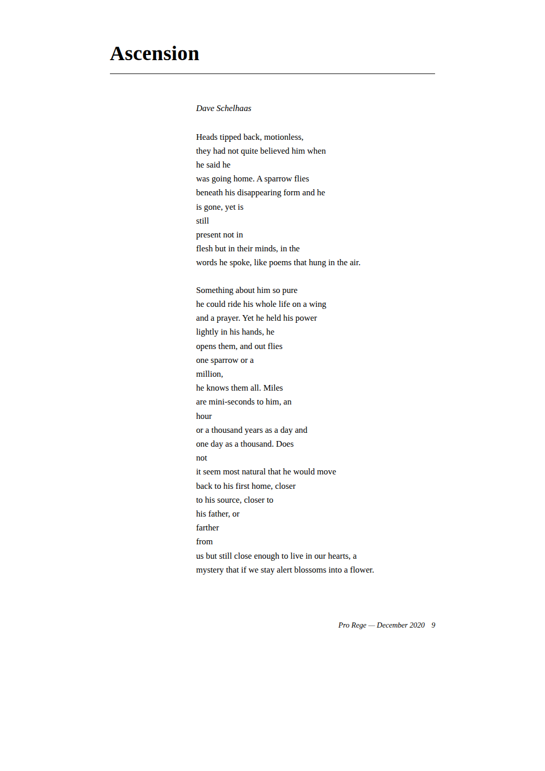Ascension
Dave Schelhaas
Heads tipped back, motionless, they had not quite believed him when he said he was going home. A sparrow flies beneath his disappearing form and he is gone, yet is still present not in flesh but in their minds, in the words he spoke, like poems that hung in the air.
Something about him so pure he could ride his whole life on a wing and a prayer. Yet he held his power lightly in his hands, he opens them, and out flies one sparrow or a million, he knows them all. Miles are mini-seconds to him, an hour or a thousand years as a day and one day as a thousand. Does not it seem most natural that he would move back to his first home, closer to his source, closer to his father, or farther from us but still close enough to live in our hearts, a mystery that if we stay alert blossoms into a flower.
Pro Rege — December 20209